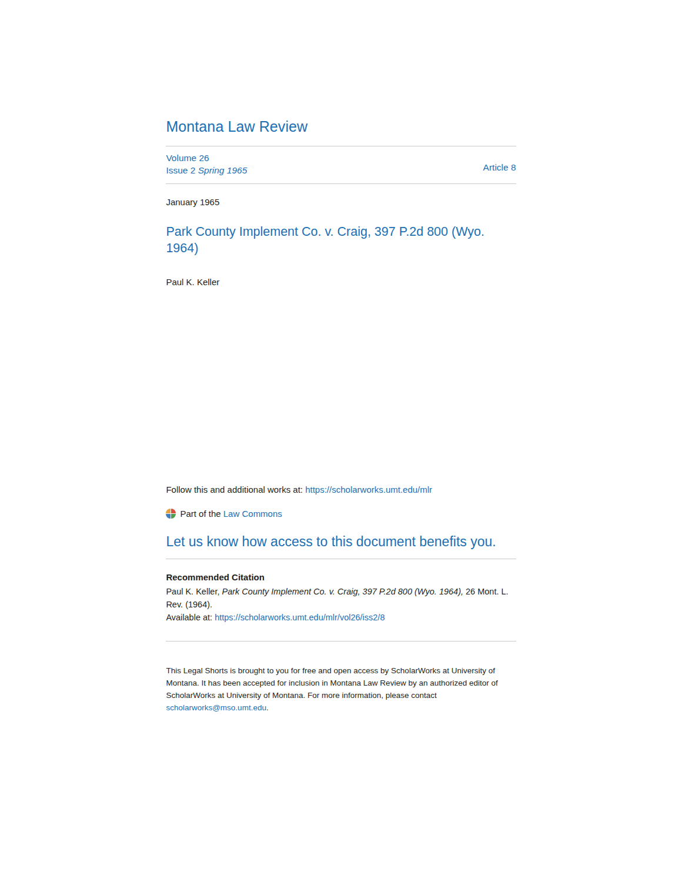Montana Law Review
Volume 26
Issue 2 Spring 1965
Article 8
January 1965
Park County Implement Co. v. Craig, 397 P.2d 800 (Wyo. 1964)
Paul K. Keller
Follow this and additional works at: https://scholarworks.umt.edu/mlr
Part of the Law Commons
Let us know how access to this document benefits you.
Recommended Citation
Paul K. Keller, Park County Implement Co. v. Craig, 397 P.2d 800 (Wyo. 1964), 26 Mont. L. Rev. (1964).
Available at: https://scholarworks.umt.edu/mlr/vol26/iss2/8
This Legal Shorts is brought to you for free and open access by ScholarWorks at University of Montana. It has been accepted for inclusion in Montana Law Review by an authorized editor of ScholarWorks at University of Montana. For more information, please contact scholarworks@mso.umt.edu.